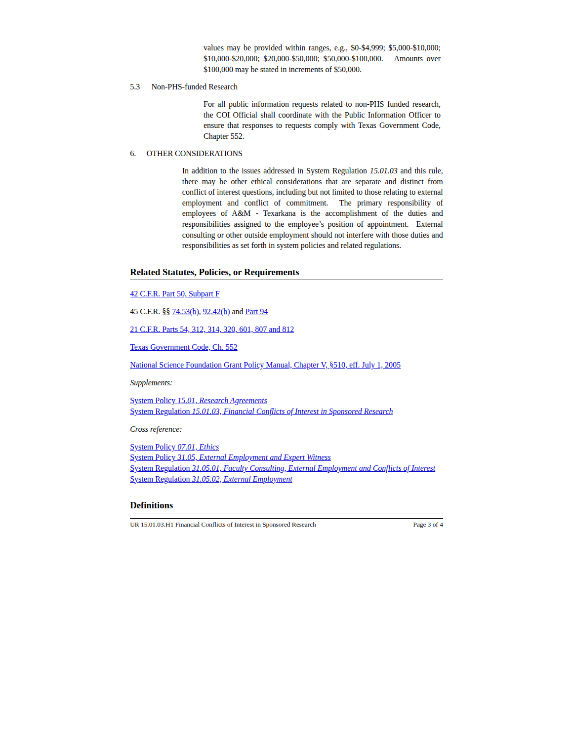values may be provided within ranges, e.g., $0-$4,999; $5,000-$10,000; $10,000-$20,000; $20,000-$50,000; $50,000-$100,000. Amounts over $100,000 may be stated in increments of $50,000.
5.3 Non-PHS-funded Research
For all public information requests related to non-PHS funded research, the COI Official shall coordinate with the Public Information Officer to ensure that responses to requests comply with Texas Government Code, Chapter 552.
6. OTHER CONSIDERATIONS
In addition to the issues addressed in System Regulation 15.01.03 and this rule, there may be other ethical considerations that are separate and distinct from conflict of interest questions, including but not limited to those relating to external employment and conflict of commitment. The primary responsibility of employees of A&M - Texarkana is the accomplishment of the duties and responsibilities assigned to the employee’s position of appointment. External consulting or other outside employment should not interfere with those duties and responsibilities as set forth in system policies and related regulations.
Related Statutes, Policies, or Requirements
42 C.F.R. Part 50, Subpart F
45 C.F.R. §§ 74.53(b), 92.42(b) and Part 94
21 C.F.R. Parts 54, 312, 314, 320, 601, 807 and 812
Texas Government Code, Ch. 552
National Science Foundation Grant Policy Manual, Chapter V, §510, eff. July 1, 2005
Supplements:
System Policy 15.01, Research Agreements
System Regulation 15.01.03, Financial Conflicts of Interest in Sponsored Research
Cross reference:
System Policy 07.01, Ethics
System Policy 31.05, External Employment and Expert Witness
System Regulation 31.05.01, Faculty Consulting, External Employment and Conflicts of Interest
System Regulation 31.05.02, External Employment
Definitions
UR 15.01.03.H1 Financial Conflicts of Interest in Sponsored Research Page 3 of 4